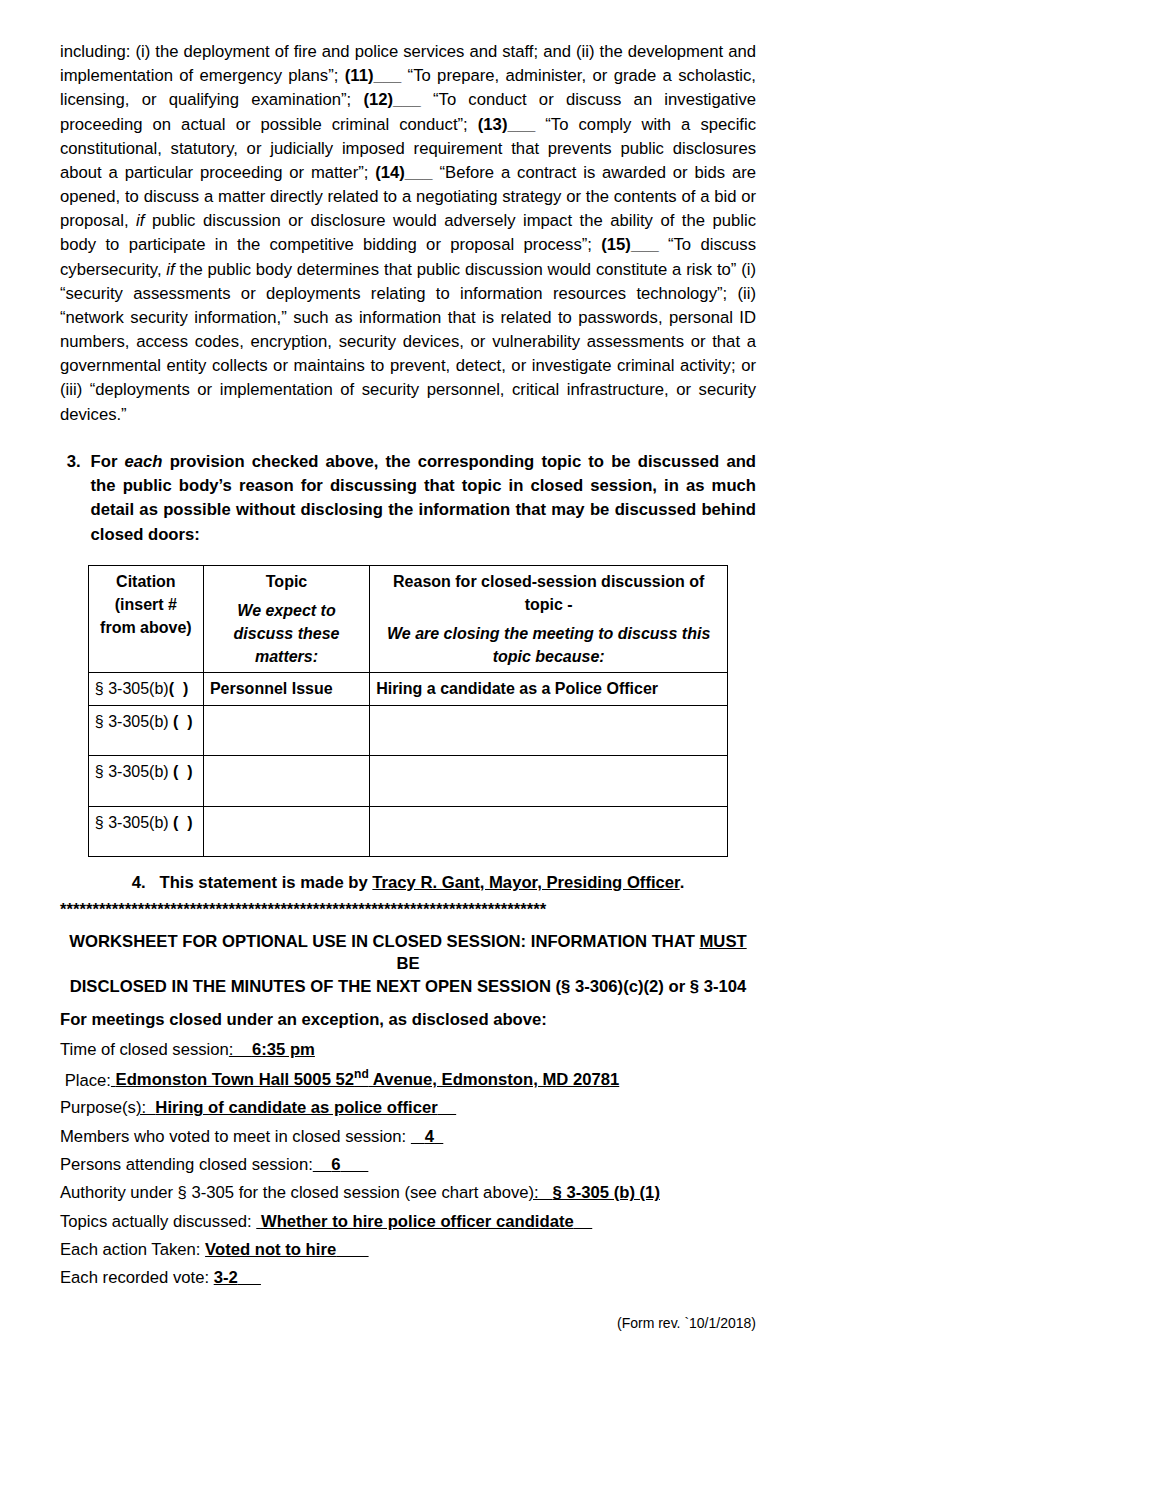including: (i) the deployment of fire and police services and staff; and (ii) the development and implementation of emergency plans”; (11)___ “To prepare, administer, or grade a scholastic, licensing, or qualifying examination”; (12)___ “To conduct or discuss an investigative proceeding on actual or possible criminal conduct”; (13)___ “To comply with a specific constitutional, statutory, or judicially imposed requirement that prevents public disclosures about a particular proceeding or matter”; (14)___ “Before a contract is awarded or bids are opened, to discuss a matter directly related to a negotiating strategy or the contents of a bid or proposal, if public discussion or disclosure would adversely impact the ability of the public body to participate in the competitive bidding or proposal process”; (15)___ “To discuss cybersecurity, if the public body determines that public discussion would constitute a risk to” (i) “security assessments or deployments relating to information resources technology”; (ii) “network security information,” such as information that is related to passwords, personal ID numbers, access codes, encryption, security devices, or vulnerability assessments or that a governmental entity collects or maintains to prevent, detect, or investigate criminal activity; or (iii) “deployments or implementation of security personnel, critical infrastructure, or security devices.”
3.
For each provision checked above, the corresponding topic to be discussed and the public body’s reason for discussing that topic in closed session, in as much detail as possible without disclosing the information that may be discussed behind closed doors:
| Citation (insert # from above) | Topic We expect to discuss these matters: | Reason for closed-session discussion of topic - We are closing the meeting to discuss this topic because: |
| --- | --- | --- |
| § 3-305(b) ( ) | Personnel Issue | Hiring a candidate as a Police Officer |
| § 3-305(b) ( ) | | |
| § 3-305(b) ( ) | | |
| § 3-305(b) ( ) | | |
4. This statement is made by Tracy R. Gant, Mayor, Presiding Officer.
***************************************************************************
WORKSHEET FOR OPTIONAL USE IN CLOSED SESSION: INFORMATION THAT MUST BE DISCLOSED IN THE MINUTES OF THE NEXT OPEN SESSION (§ 3-306)(c)(2) or § 3-104
For meetings closed under an exception, as disclosed above:
Time of closed session: 6:35 pm
Place: Edmonston Town Hall 5005 52nd Avenue, Edmonston, MD 20781
Purpose(s): Hiring of candidate as police officer
Members who voted to meet in closed session: 4
Persons attending closed session: 6
Authority under § 3-305 for the closed session (see chart above): § 3-305 (b) (1)
Topics actually discussed: Whether to hire police officer candidate
Each action Taken: Voted not to hire
Each recorded vote: 3-2
(Form rev. `10/1/2018)